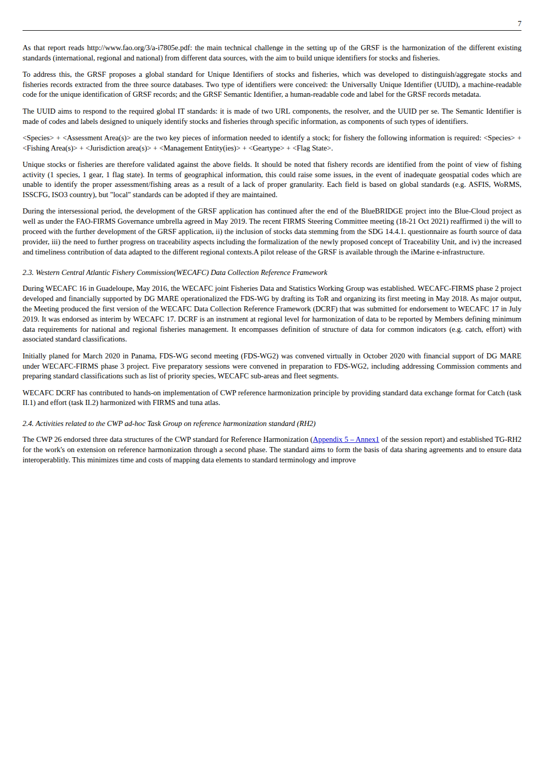7
As that report reads http://www.fao.org/3/a-i7805e.pdf: the main technical challenge in the setting up of the GRSF is the harmonization of the different existing standards (international, regional and national) from different data sources, with the aim to build unique identifiers for stocks and fisheries.
To address this, the GRSF proposes a global standard for Unique Identifiers of stocks and fisheries, which was developed to distinguish/aggregate stocks and fisheries records extracted from the three source databases. Two type of identifiers were conceived: the Universally Unique Identifier (UUID), a machine-readable code for the unique identification of GRSF records; and the GRSF Semantic Identifier, a human-readable code and label for the GRSF records metadata.
The UUID aims to respond to the required global IT standards: it is made of two URL components, the resolver, and the UUID per se. The Semantic Identifier is made of codes and labels designed to uniquely identify stocks and fisheries through specific information, as components of such types of identifiers.
<Species> + <Assessment Area(s)> are the two key pieces of information needed to identify a stock; for fishery the following information is required: <Species> + <Fishing Area(s)> + <Jurisdiction area(s)> + <Management Entity(ies)> + <Geartype> + <Flag State>.
Unique stocks or fisheries are therefore validated against the above fields. It should be noted that fishery records are identified from the point of view of fishing activity (1 species, 1 gear, 1 flag state). In terms of geographical information, this could raise some issues, in the event of inadequate geospatial codes which are unable to identify the proper assessment/fishing areas as a result of a lack of proper granularity. Each field is based on global standards (e.g. ASFIS, WoRMS, ISSCFG, ISO3 country), but "local" standards can be adopted if they are maintained.
During the intersessional period, the development of the GRSF application has continued after the end of the BlueBRIDGE project into the Blue-Cloud project as well as under the FAO-FIRMS Governance umbrella agreed in May 2019. The recent FIRMS Steering Committee meeting (18-21 Oct 2021) reaffirmed i) the will to proceed with the further development of the GRSF application, ii) the inclusion of stocks data stemming from the SDG 14.4.1. questionnaire as fourth source of data provider, iii) the need to further progress on traceability aspects including the formalization of the newly proposed concept of Traceability Unit, and iv) the increased and timeliness contribution of data adapted to the different regional contexts.A pilot release of the GRSF is available through the iMarine e-infrastructure.
2.3. Western Central Atlantic Fishery Commission(WECAFC) Data Collection Reference Framework
During WECAFC 16 in Guadeloupe, May 2016, the WECAFC joint Fisheries Data and Statistics Working Group was established. WECAFC-FIRMS phase 2 project developed and financially supported by DG MARE operationalized the FDS-WG by drafting its ToR and organizing its first meeting in May 2018. As major output, the Meeting produced the first version of the WECAFC Data Collection Reference Framework (DCRF) that was submitted for endorsement to WECAFC 17 in July 2019. It was endorsed as interim by WECAFC 17. DCRF is an instrument at regional level for harmonization of data to be reported by Members defining minimum data requirements for national and regional fisheries management. It encompasses definition of structure of data for common indicators (e.g. catch, effort) with associated standard classifications.
Initially planed for March 2020 in Panama, FDS-WG second meeting (FDS-WG2) was convened virtually in October 2020 with financial support of DG MARE under WECAFC-FIRMS phase 3 project. Five preparatory sessions were convened in preparation to FDS-WG2, including addressing Commission comments and preparing standard classifications such as list of priority species, WECAFC sub-areas and fleet segments.
WECAFC DCRF has contributed to hands-on implementation of CWP reference harmonization principle by providing standard data exchange format for Catch (task II.1) and effort (task II.2) harmonized with FIRMS and tuna atlas.
2.4. Activities related to the CWP ad-hoc Task Group on reference harmonization standard (RH2)
The CWP 26 endorsed three data structures of the CWP standard for Reference Harmonization (Appendix 5 – Annex1 of the session report) and established TG-RH2 for the work's on extension on reference harmonization through a second phase. The standard aims to form the basis of data sharing agreements and to ensure data interoperablitly. This minimizes time and costs of mapping data elements to standard terminology and improve